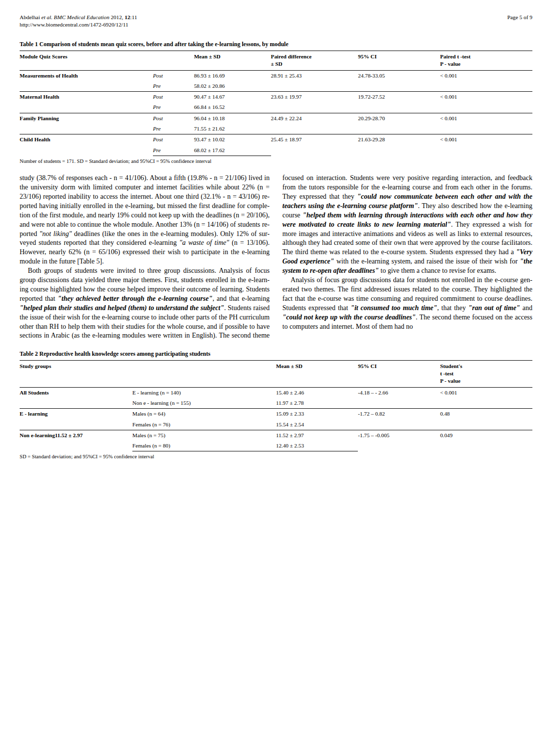Abdelhai et al. BMC Medical Education 2012, 12:11
http://www.biomedcentral.com/1472-6920/12/11
Page 5 of 9
Table 1 Comparison of students mean quiz scores, before and after taking the e-learning lessons, by module
| Module Quiz Scores | | Mean ± SD | Paired difference ± SD | 95% CI | Paired t -test P - value |
| --- | --- | --- | --- | --- | --- |
| Measurements of Health | Post | 86.93 ± 16.69 | 28.91 ± 25.43 | 24.78-33.05 | < 0.001 |
| Pre | 58.02 ± 20.86 |
| Maternal Health | Post | 90.47 ± 14.67 | 23.63 ± 19.97 | 19.72-27.52 | < 0.001 |
| Pre | 66.84 ± 16.52 |
| Family Planning | Post | 96.04 ± 10.18 | 24.49 ± 22.24 | 20.29-28.70 | < 0.001 |
| Pre | 71.55 ± 21.62 |
| Child Health | Post | 93.47 ± 10.02 | 25.45 ± 18.97 | 21.63-29.28 | < 0.001 |
| Pre | 68.02 ± 17.62 |
Number of students = 171. SD = Standard deviation; and 95%CI = 95% confidence interval
study (38.7% of responses each - n = 41/106). About a fifth (19.8% - n = 21/106) lived in the university dorm with limited computer and internet facilities while about 22% (n = 23/106) reported inability to access the internet. About one third (32.1% - n = 43/106) reported having initially enrolled in the e-learning, but missed the first deadline for completion of the first module, and nearly 19% could not keep up with the deadlines (n = 20/106), and were not able to continue the whole module. Another 13% (n = 14/106) of students reported "not liking" deadlines (like the ones in the e-learning modules). Only 12% of surveyed students reported that they considered e-learning "a waste of time" (n = 13/106). However, nearly 62% (n = 65/106) expressed their wish to participate in the e-learning module in the future [Table 5].
Both groups of students were invited to three group discussions. Analysis of focus group discussions data yielded three major themes. First, students enrolled in the e-learning course highlighted how the course helped improve their outcome of learning. Students reported that "they achieved better through the e-learning course", and that e-learning "helped plan their studies and helped (them) to understand the subject". Students raised the issue of their wish for the e-learning course to include other parts of the PH curriculum other than RH to help them with their studies for the whole course, and if possible to have sections in Arabic (as the e-learning modules were written in English). The second theme focused on interaction. Students were very positive regarding interaction, and feedback from the tutors responsible for the e-learning course and from each other in the forums. They expressed that they "could now communicate between each other and with the teachers using the e-learning course platform". They also described how the e-learning course "helped them with learning through interactions with each other and how they were motivated to create links to new learning material". They expressed a wish for more images and interactive animations and videos as well as links to external resources, although they had created some of their own that were approved by the course facilitators. The third theme was related to the e-course system. Students expressed they had a "Very Good experience" with the e-learning system, and raised the issue of their wish for "the system to re-open after deadlines" to give them a chance to revise for exams.
Analysis of focus group discussions data for students not enrolled in the e-course generated two themes. The first addressed issues related to the course. They highlighted the fact that the e-course was time consuming and required commitment to course deadlines. Students expressed that "it consumed too much time", that they "ran out of time" and "could not keep up with the course deadlines". The second theme focused on the access to computers and internet. Most of them had no
Table 2 Reproductive health knowledge scores among participating students
| Study groups | | Mean ± SD | 95% CI | Student's t -test P - value |
| --- | --- | --- | --- | --- |
| All Students | E - learning (n = 140) | 15.40 ± 2.46 | -4.18 – - 2.66 | < 0.001 |
| Non e - learning (n = 155) | 11.97 ± 2.78 |
| E - learning | Males (n = 64) | 15.09 ± 2.33 | -1.72 – 0.82 | 0.48 |
| Females (n = 76) | 15.54 ± 2.54 |
| Non e-learning11.52 ± 2.97 | Males (n = 75) | 11.52 ± 2.97 | -1.75 – -0.005 | 0.049 |
| Females (n = 80) | 12.40 ± 2.53 |
SD = Standard deviation; and 95%CI = 95% confidence interval